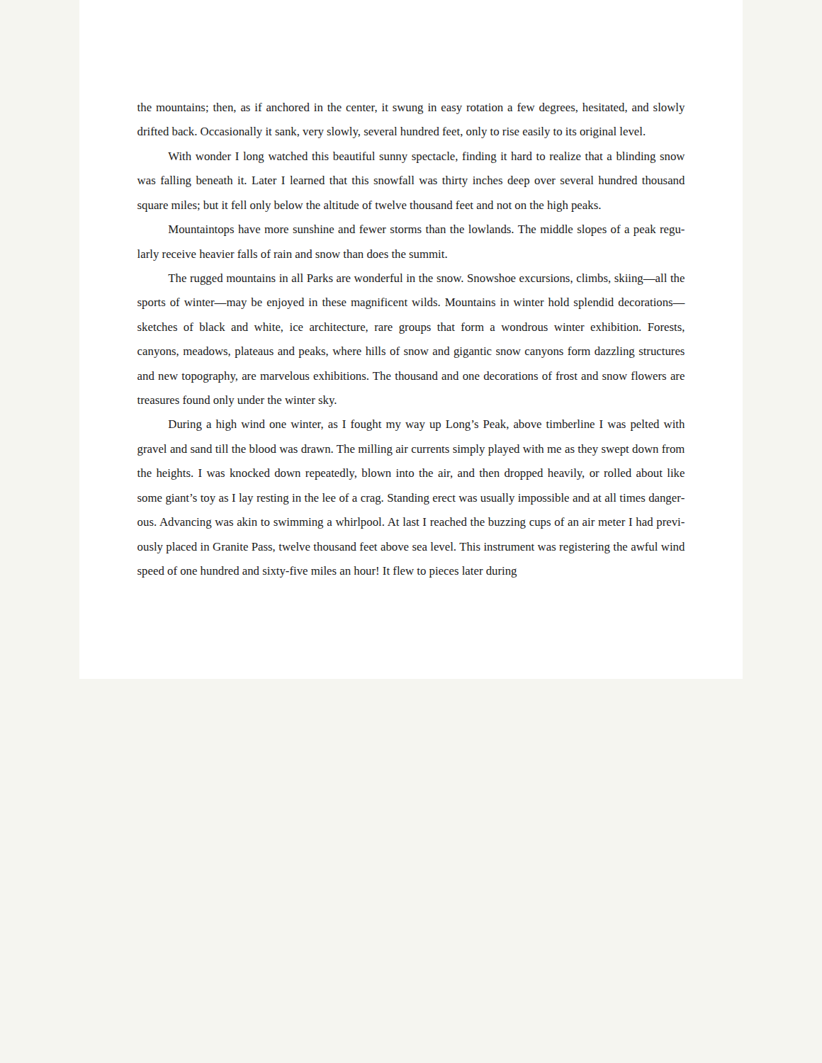the mountains; then, as if anchored in the center, it swung in easy rotation a few degrees, hesitated, and slowly drifted back. Occasionally it sank, very slowly, several hundred feet, only to rise easily to its original level.
With wonder I long watched this beautiful sunny spectacle, finding it hard to realize that a blinding snow was falling beneath it. Later I learned that this snowfall was thirty inches deep over several hundred thousand square miles; but it fell only below the altitude of twelve thousand feet and not on the high peaks.
Mountaintops have more sunshine and fewer storms than the lowlands. The middle slopes of a peak regularly receive heavier falls of rain and snow than does the summit.
The rugged mountains in all Parks are wonderful in the snow. Snowshoe excursions, climbs, skiing—all the sports of winter—may be enjoyed in these magnificent wilds. Mountains in winter hold splendid decorations—sketches of black and white, ice architecture, rare groups that form a wondrous winter exhibition. Forests, canyons, meadows, plateaus and peaks, where hills of snow and gigantic snow canyons form dazzling structures and new topography, are marvelous exhibitions. The thousand and one decorations of frost and snow flowers are treasures found only under the winter sky.
During a high wind one winter, as I fought my way up Long’s Peak, above timberline I was pelted with gravel and sand till the blood was drawn. The milling air currents simply played with me as they swept down from the heights. I was knocked down repeatedly, blown into the air, and then dropped heavily, or rolled about like some giant’s toy as I lay resting in the lee of a crag. Standing erect was usually impossible and at all times dangerous. Advancing was akin to swimming a whirlpool. At last I reached the buzzing cups of an air meter I had previously placed in Granite Pass, twelve thousand feet above sea level. This instrument was registering the awful wind speed of one hundred and sixty-five miles an hour! It flew to pieces later during